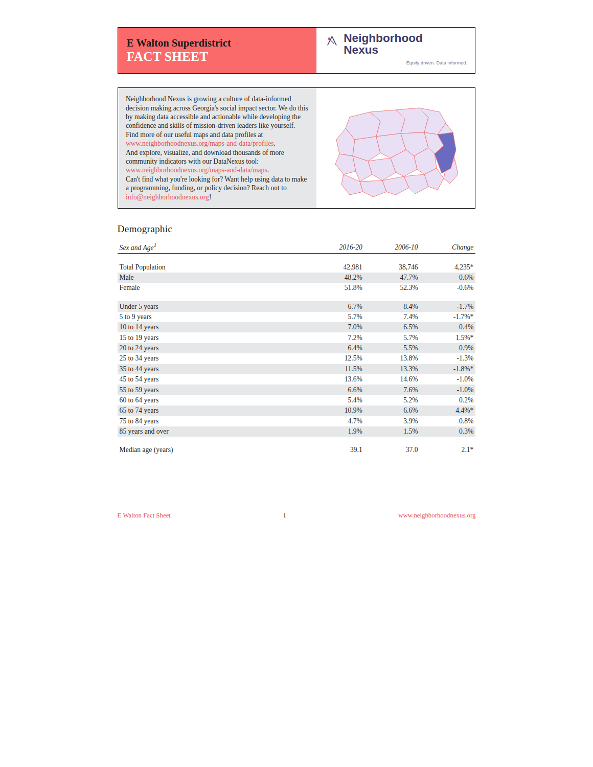E Walton Superdistrict
FACT SHEET
Neighborhood Nexus
Equity driven. Data informed.
Neighborhood Nexus is growing a culture of data-informed decision making across Georgia's social impact sector. We do this by making data accessible and actionable while developing the confidence and skills of mission-driven leaders like yourself.
Find more of our useful maps and data profiles at www.neighborhoodnexus.org/maps-and-data/profiles.
And explore, visualize, and download thousands of more community indicators with our DataNexus tool: www.neighborhoodnexus.org/maps-and-data/maps.
Can't find what you're looking for? Want help using data to make a programming, funding, or policy decision? Reach out to info@neighborhoodnexus.org!
Demographic
| Sex and Age 1 | 2016-20 | 2006-10 | Change |
| --- | --- | --- | --- |
| Total Population | 42,981 | 38,746 | 4,235* |
| Male | 48.2% | 47.7% | 0.6% |
| Female | 51.8% | 52.3% | -0.6% |
| Under 5 years | 6.7% | 8.4% | -1.7% |
| 5 to 9 years | 5.7% | 7.4% | -1.7%* |
| 10 to 14 years | 7.0% | 6.5% | 0.4% |
| 15 to 19 years | 7.2% | 5.7% | 1.5%* |
| 20 to 24 years | 6.4% | 5.5% | 0.9% |
| 25 to 34 years | 12.5% | 13.8% | -1.3% |
| 35 to 44 years | 11.5% | 13.3% | -1.8%* |
| 45 to 54 years | 13.6% | 14.6% | -1.0% |
| 55 to 59 years | 6.6% | 7.6% | -1.0% |
| 60 to 64 years | 5.4% | 5.2% | 0.2% |
| 65 to 74 years | 10.9% | 6.6% | 4.4%* |
| 75 to 84 years | 4.7% | 3.9% | 0.8% |
| 85 years and over | 1.9% | 1.5% | 0.3% |
| Median age (years) | 39.1 | 37.0 | 2.1* |
E Walton Fact Sheet
1
www.neighborhoodnexus.org